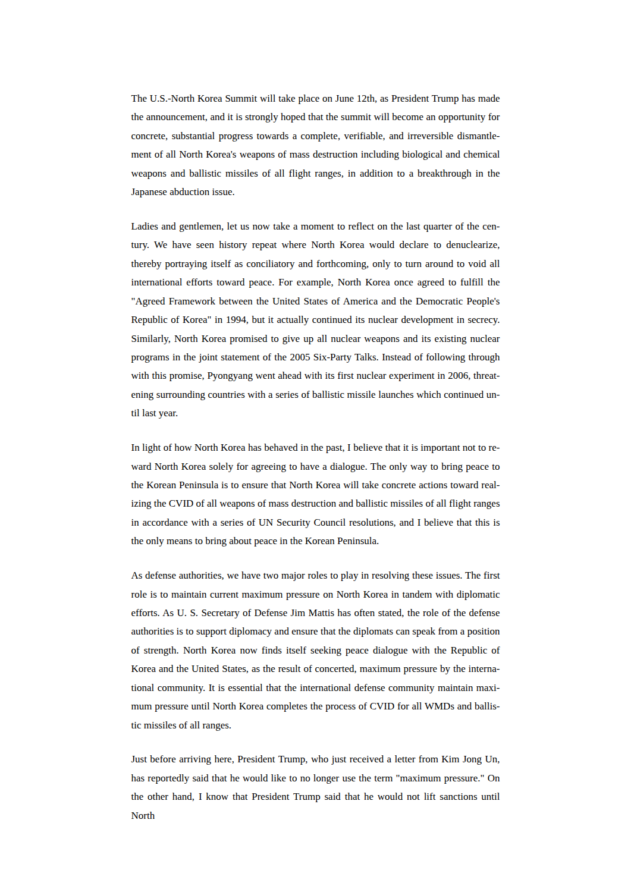The U.S.-North Korea Summit will take place on June 12th, as President Trump has made the announcement, and it is strongly hoped that the summit will become an opportunity for concrete, substantial progress towards a complete, verifiable, and irreversible dismantlement of all North Korea's weapons of mass destruction including biological and chemical weapons and ballistic missiles of all flight ranges, in addition to a breakthrough in the Japanese abduction issue.
Ladies and gentlemen, let us now take a moment to reflect on the last quarter of the century. We have seen history repeat where North Korea would declare to denuclearize, thereby portraying itself as conciliatory and forthcoming, only to turn around to void all international efforts toward peace. For example, North Korea once agreed to fulfill the "Agreed Framework between the United States of America and the Democratic People's Republic of Korea" in 1994, but it actually continued its nuclear development in secrecy. Similarly, North Korea promised to give up all nuclear weapons and its existing nuclear programs in the joint statement of the 2005 Six-Party Talks. Instead of following through with this promise, Pyongyang went ahead with its first nuclear experiment in 2006, threatening surrounding countries with a series of ballistic missile launches which continued until last year.
In light of how North Korea has behaved in the past, I believe that it is important not to reward North Korea solely for agreeing to have a dialogue. The only way to bring peace to the Korean Peninsula is to ensure that North Korea will take concrete actions toward realizing the CVID of all weapons of mass destruction and ballistic missiles of all flight ranges in accordance with a series of UN Security Council resolutions, and I believe that this is the only means to bring about peace in the Korean Peninsula.
As defense authorities, we have two major roles to play in resolving these issues. The first role is to maintain current maximum pressure on North Korea in tandem with diplomatic efforts. As U. S. Secretary of Defense Jim Mattis has often stated, the role of the defense authorities is to support diplomacy and ensure that the diplomats can speak from a position of strength. North Korea now finds itself seeking peace dialogue with the Republic of Korea and the United States, as the result of concerted, maximum pressure by the international community. It is essential that the international defense community maintain maximum pressure until North Korea completes the process of CVID for all WMDs and ballistic missiles of all ranges.
Just before arriving here, President Trump, who just received a letter from Kim Jong Un, has reportedly said that he would like to no longer use the term "maximum pressure." On the other hand, I know that President Trump said that he would not lift sanctions until North